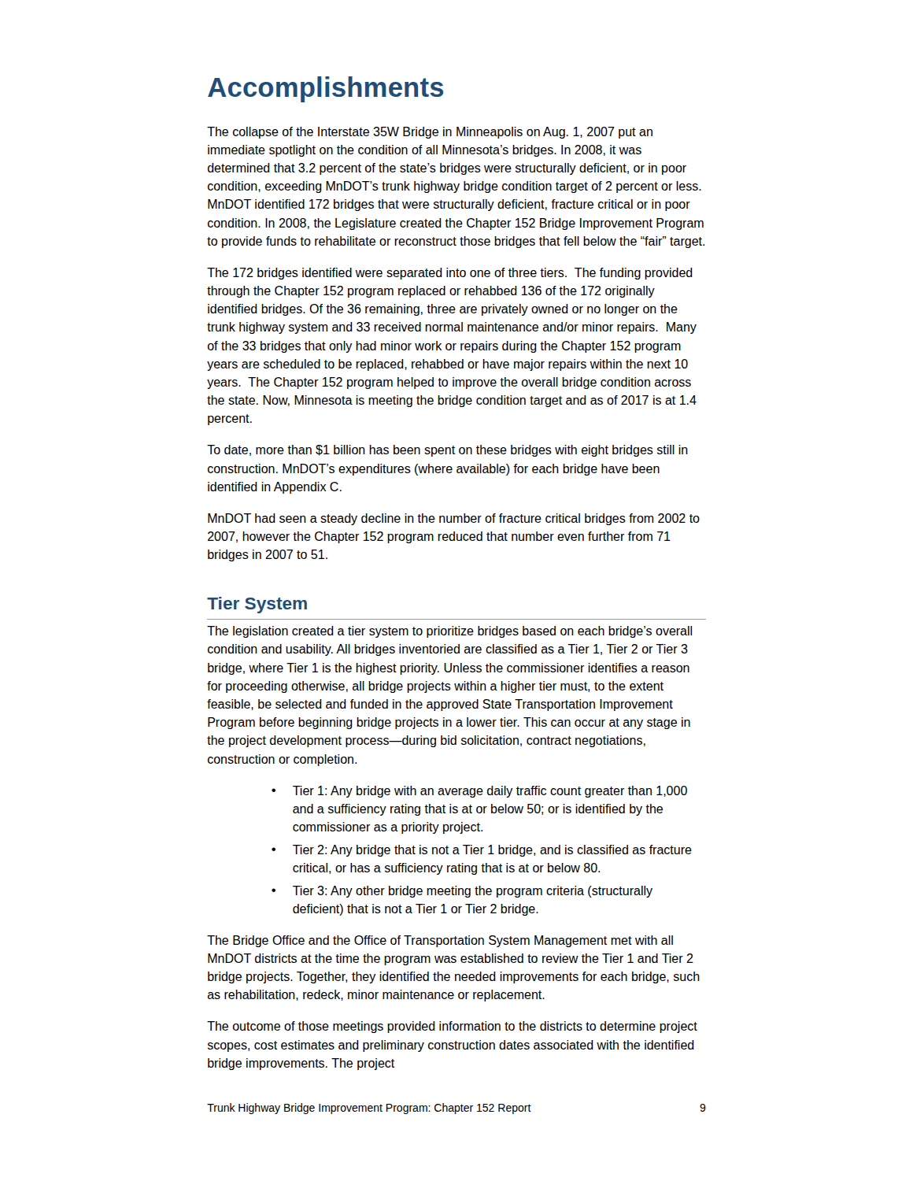Accomplishments
The collapse of the Interstate 35W Bridge in Minneapolis on Aug. 1, 2007 put an immediate spotlight on the condition of all Minnesota’s bridges. In 2008, it was determined that 3.2 percent of the state’s bridges were structurally deficient, or in poor condition, exceeding MnDOT’s trunk highway bridge condition target of 2 percent or less. MnDOT identified 172 bridges that were structurally deficient, fracture critical or in poor condition. In 2008, the Legislature created the Chapter 152 Bridge Improvement Program to provide funds to rehabilitate or reconstruct those bridges that fell below the “fair” target.
The 172 bridges identified were separated into one of three tiers. The funding provided through the Chapter 152 program replaced or rehabbed 136 of the 172 originally identified bridges. Of the 36 remaining, three are privately owned or no longer on the trunk highway system and 33 received normal maintenance and/or minor repairs. Many of the 33 bridges that only had minor work or repairs during the Chapter 152 program years are scheduled to be replaced, rehabbed or have major repairs within the next 10 years. The Chapter 152 program helped to improve the overall bridge condition across the state. Now, Minnesota is meeting the bridge condition target and as of 2017 is at 1.4 percent.
To date, more than $1 billion has been spent on these bridges with eight bridges still in construction. MnDOT’s expenditures (where available) for each bridge have been identified in Appendix C.
MnDOT had seen a steady decline in the number of fracture critical bridges from 2002 to 2007, however the Chapter 152 program reduced that number even further from 71 bridges in 2007 to 51.
Tier System
The legislation created a tier system to prioritize bridges based on each bridge’s overall condition and usability. All bridges inventoried are classified as a Tier 1, Tier 2 or Tier 3 bridge, where Tier 1 is the highest priority. Unless the commissioner identifies a reason for proceeding otherwise, all bridge projects within a higher tier must, to the extent feasible, be selected and funded in the approved State Transportation Improvement Program before beginning bridge projects in a lower tier. This can occur at any stage in the project development process—during bid solicitation, contract negotiations, construction or completion.
Tier 1: Any bridge with an average daily traffic count greater than 1,000 and a sufficiency rating that is at or below 50; or is identified by the commissioner as a priority project.
Tier 2: Any bridge that is not a Tier 1 bridge, and is classified as fracture critical, or has a sufficiency rating that is at or below 80.
Tier 3: Any other bridge meeting the program criteria (structurally deficient) that is not a Tier 1 or Tier 2 bridge.
The Bridge Office and the Office of Transportation System Management met with all MnDOT districts at the time the program was established to review the Tier 1 and Tier 2 bridge projects. Together, they identified the needed improvements for each bridge, such as rehabilitation, redeck, minor maintenance or replacement.
The outcome of those meetings provided information to the districts to determine project scopes, cost estimates and preliminary construction dates associated with the identified bridge improvements. The project
Trunk Highway Bridge Improvement Program: Chapter 152 Report 9